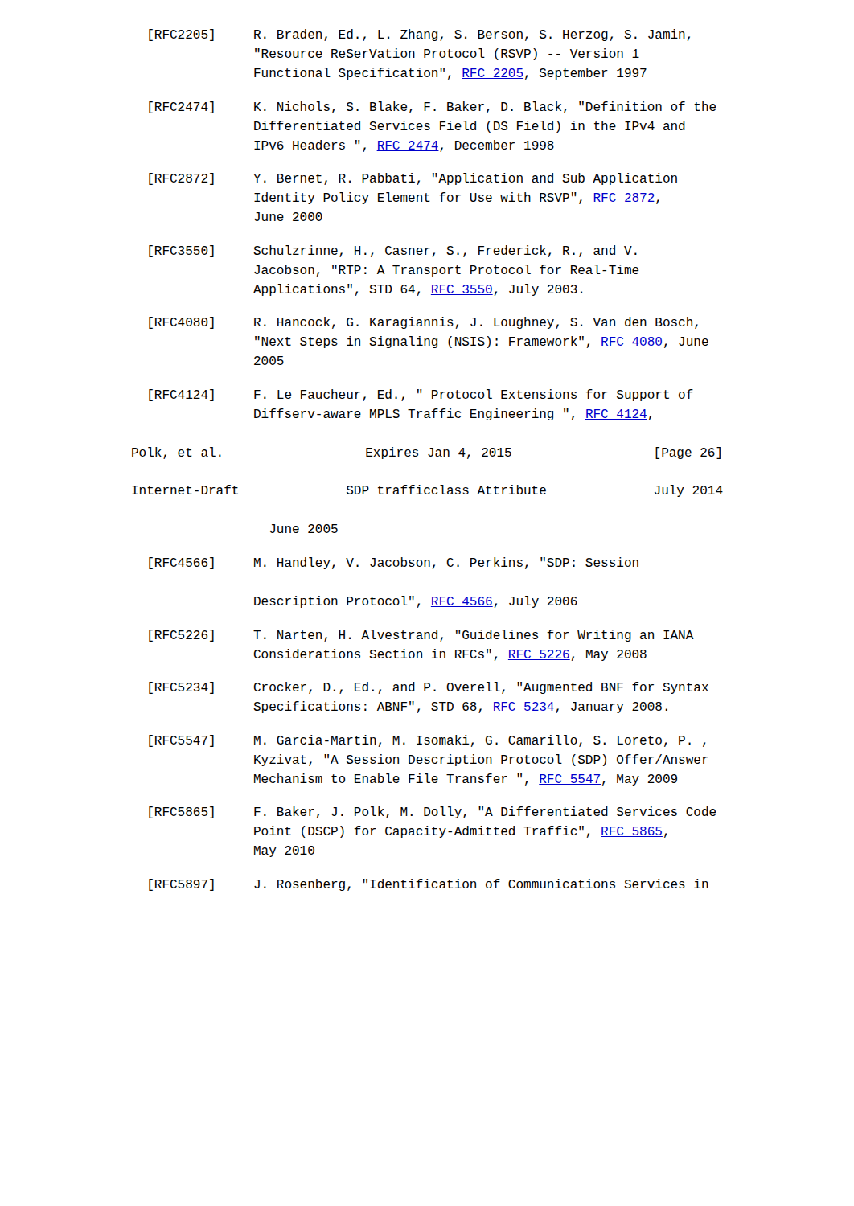[RFC2205]
R. Braden, Ed., L. Zhang, S. Berson, S. Herzog, S. Jamin,
"Resource ReSerVation Protocol (RSVP) -- Version 1
Functional Specification", RFC 2205, September 1997
[RFC2474]
K. Nichols, S. Blake, F. Baker, D. Black, "Definition of the
Differentiated Services Field (DS Field) in the IPv4 and
IPv6 Headers ", RFC 2474, December 1998
[RFC2872]
Y. Bernet, R. Pabbati, "Application and Sub Application
Identity Policy Element for Use with RSVP", RFC 2872,
June 2000
[RFC3550]
Schulzrinne, H., Casner, S., Frederick, R., and V.
Jacobson, "RTP: A Transport Protocol for Real-Time
Applications", STD 64, RFC 3550, July 2003.
[RFC4080]
R. Hancock, G. Karagiannis, J. Loughney, S. Van den Bosch,
"Next Steps in Signaling (NSIS): Framework", RFC 4080, June
2005
[RFC4124]
F. Le Faucheur, Ed., " Protocol Extensions for Support of
Diffserv-aware MPLS Traffic Engineering ", RFC 4124,
Polk, et al. Expires Jan 4, 2015 [Page 26]
Internet-Draft SDP trafficclass Attribute July 2014
June 2005
[RFC4566]
M. Handley, V. Jacobson, C. Perkins, "SDP: Session
Description Protocol", RFC 4566, July 2006
[RFC5226]
T. Narten, H. Alvestrand, "Guidelines for Writing an IANA
Considerations Section in RFCs", RFC 5226, May 2008
[RFC5234]
Crocker, D., Ed., and P. Overell, "Augmented BNF for Syntax
Specifications: ABNF", STD 68, RFC 5234, January 2008.
[RFC5547]
M. Garcia-Martin, M. Isomaki, G. Camarillo, S. Loreto, P. ,
Kyzivat, "A Session Description Protocol (SDP) Offer/Answer
Mechanism to Enable File Transfer ", RFC 5547, May 2009
[RFC5865]
F. Baker, J. Polk, M. Dolly, "A Differentiated Services Code
Point (DSCP) for Capacity-Admitted Traffic", RFC 5865,
May 2010
[RFC5897]
J. Rosenberg, "Identification of Communications Services in